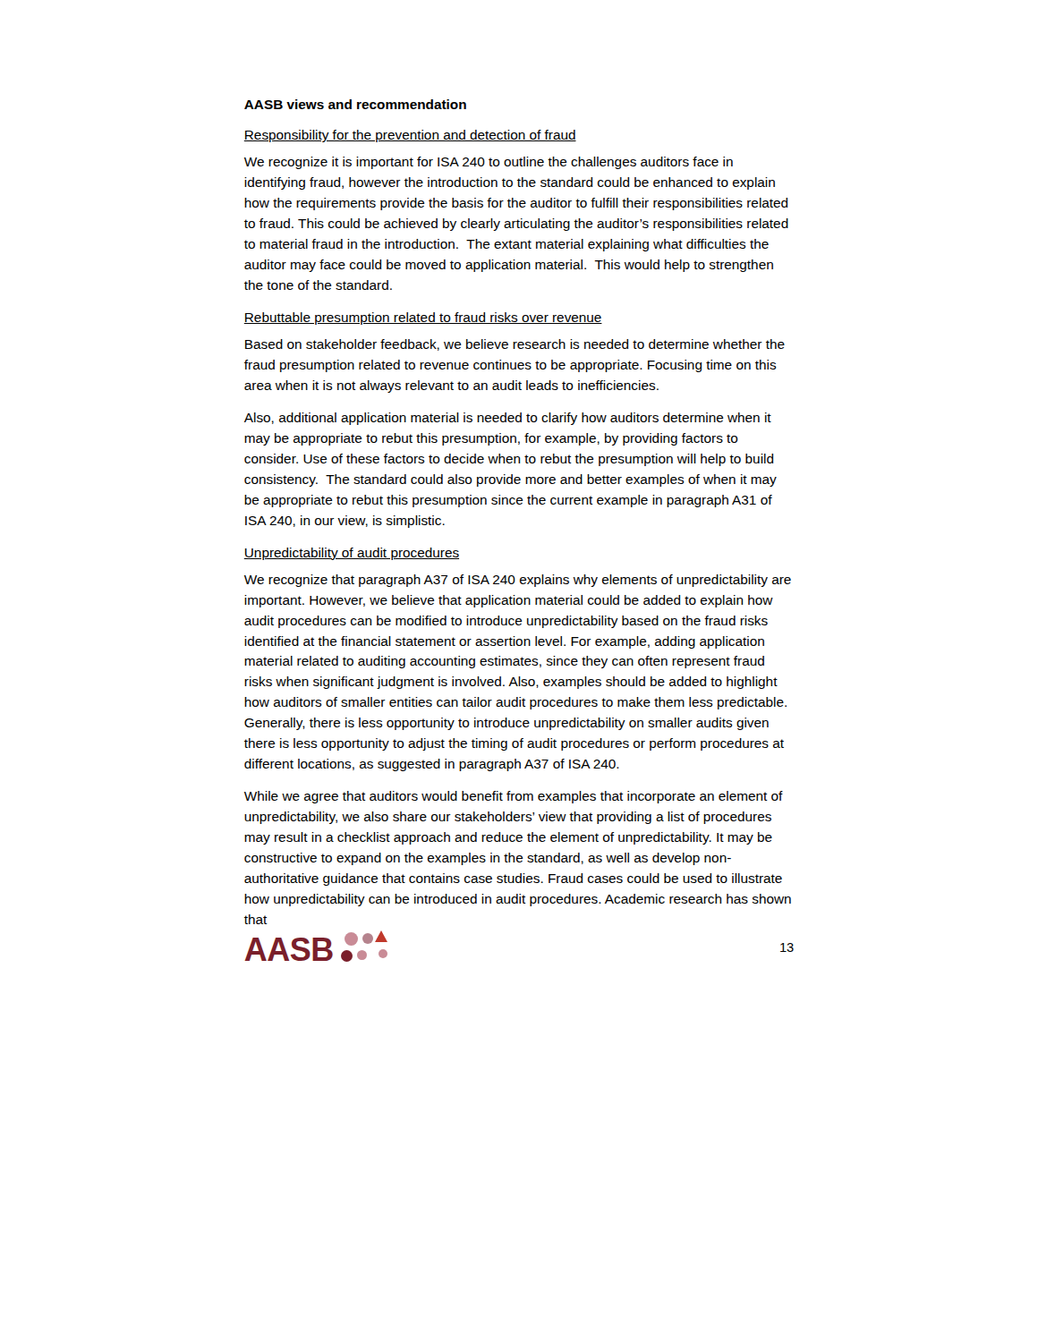AASB views and recommendation
Responsibility for the prevention and detection of fraud
We recognize it is important for ISA 240 to outline the challenges auditors face in identifying fraud, however the introduction to the standard could be enhanced to explain how the requirements provide the basis for the auditor to fulfill their responsibilities related to fraud. This could be achieved by clearly articulating the auditor’s responsibilities related to material fraud in the introduction. The extant material explaining what difficulties the auditor may face could be moved to application material. This would help to strengthen the tone of the standard.
Rebuttable presumption related to fraud risks over revenue
Based on stakeholder feedback, we believe research is needed to determine whether the fraud presumption related to revenue continues to be appropriate. Focusing time on this area when it is not always relevant to an audit leads to inefficiencies.
Also, additional application material is needed to clarify how auditors determine when it may be appropriate to rebut this presumption, for example, by providing factors to consider. Use of these factors to decide when to rebut the presumption will help to build consistency. The standard could also provide more and better examples of when it may be appropriate to rebut this presumption since the current example in paragraph A31 of ISA 240, in our view, is simplistic.
Unpredictability of audit procedures
We recognize that paragraph A37 of ISA 240 explains why elements of unpredictability are important. However, we believe that application material could be added to explain how audit procedures can be modified to introduce unpredictability based on the fraud risks identified at the financial statement or assertion level. For example, adding application material related to auditing accounting estimates, since they can often represent fraud risks when significant judgment is involved. Also, examples should be added to highlight how auditors of smaller entities can tailor audit procedures to make them less predictable. Generally, there is less opportunity to introduce unpredictability on smaller audits given there is less opportunity to adjust the timing of audit procedures or perform procedures at different locations, as suggested in paragraph A37 of ISA 240.
While we agree that auditors would benefit from examples that incorporate an element of unpredictability, we also share our stakeholders’ view that providing a list of procedures may result in a checklist approach and reduce the element of unpredictability. It may be constructive to expand on the examples in the standard, as well as develop non-authoritative guidance that contains case studies. Fraud cases could be used to illustrate how unpredictability can be introduced in audit procedures. Academic research has shown that
AASB
13